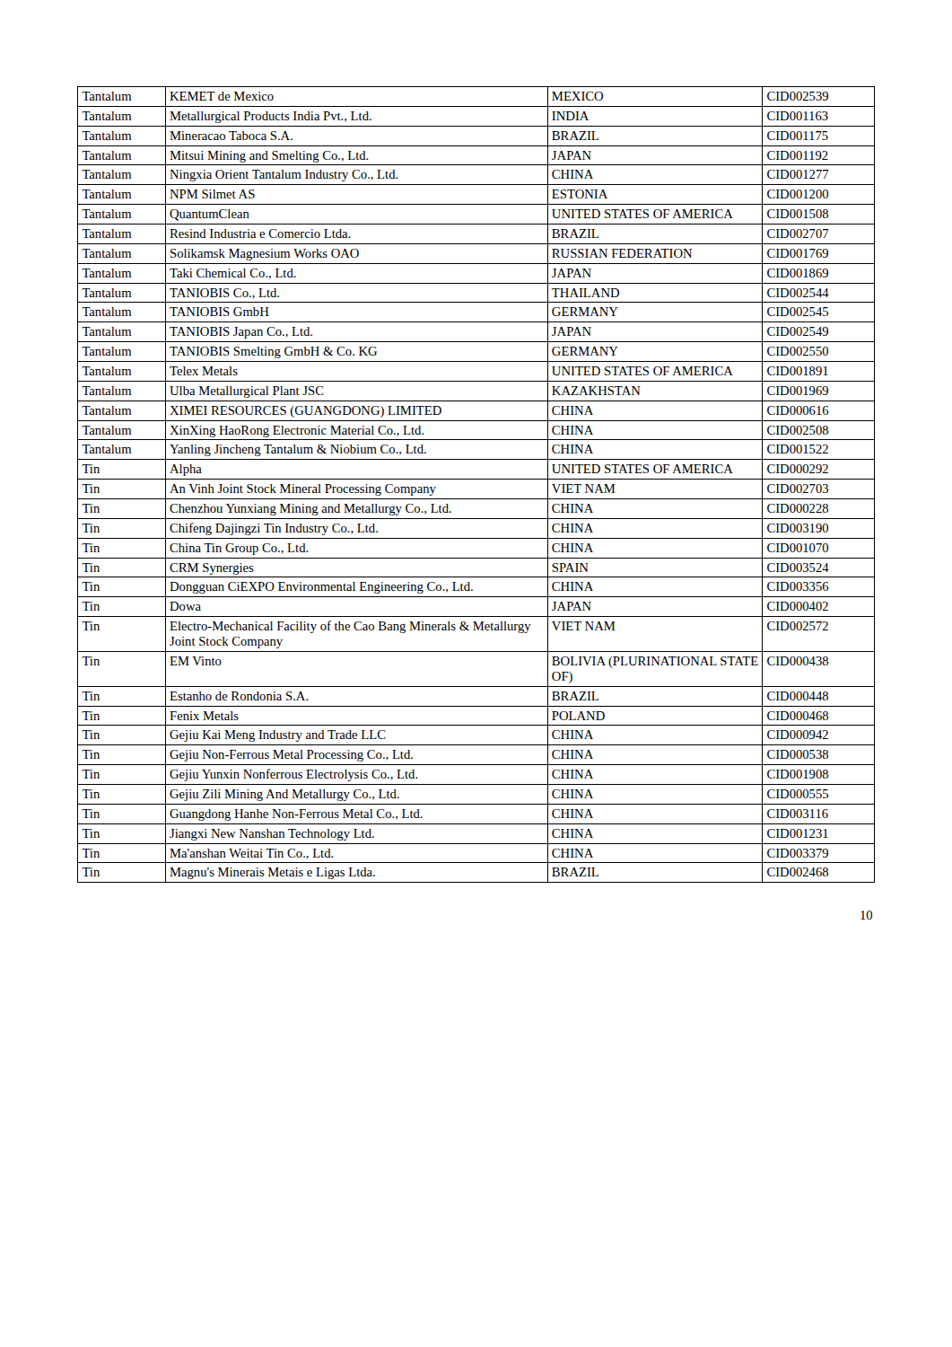| Tantalum | KEMET de Mexico | MEXICO | CID002539 |
| Tantalum | Metallurgical Products India Pvt., Ltd. | INDIA | CID001163 |
| Tantalum | Mineracao Taboca S.A. | BRAZIL | CID001175 |
| Tantalum | Mitsui Mining and Smelting Co., Ltd. | JAPAN | CID001192 |
| Tantalum | Ningxia Orient Tantalum Industry Co., Ltd. | CHINA | CID001277 |
| Tantalum | NPM Silmet AS | ESTONIA | CID001200 |
| Tantalum | QuantumClean | UNITED STATES OF AMERICA | CID001508 |
| Tantalum | Resind Industria e Comercio Ltda. | BRAZIL | CID002707 |
| Tantalum | Solikamsk Magnesium Works OAO | RUSSIAN FEDERATION | CID001769 |
| Tantalum | Taki Chemical Co., Ltd. | JAPAN | CID001869 |
| Tantalum | TANIOBIS Co., Ltd. | THAILAND | CID002544 |
| Tantalum | TANIOBIS GmbH | GERMANY | CID002545 |
| Tantalum | TANIOBIS Japan Co., Ltd. | JAPAN | CID002549 |
| Tantalum | TANIOBIS Smelting GmbH & Co. KG | GERMANY | CID002550 |
| Tantalum | Telex Metals | UNITED STATES OF AMERICA | CID001891 |
| Tantalum | Ulba Metallurgical Plant JSC | KAZAKHSTAN | CID001969 |
| Tantalum | XIMEI RESOURCES (GUANGDONG) LIMITED | CHINA | CID000616 |
| Tantalum | XinXing HaoRong Electronic Material Co., Ltd. | CHINA | CID002508 |
| Tantalum | Yanling Jincheng Tantalum & Niobium Co., Ltd. | CHINA | CID001522 |
| Tin | Alpha | UNITED STATES OF AMERICA | CID000292 |
| Tin | An Vinh Joint Stock Mineral Processing Company | VIET NAM | CID002703 |
| Tin | Chenzhou Yunxiang Mining and Metallurgy Co., Ltd. | CHINA | CID000228 |
| Tin | Chifeng Dajingzi Tin Industry Co., Ltd. | CHINA | CID003190 |
| Tin | China Tin Group Co., Ltd. | CHINA | CID001070 |
| Tin | CRM Synergies | SPAIN | CID003524 |
| Tin | Dongguan CiEXPO Environmental Engineering Co., Ltd. | CHINA | CID003356 |
| Tin | Dowa | JAPAN | CID000402 |
| Tin | Electro-Mechanical Facility of the Cao Bang Minerals & Metallurgy Joint Stock Company | VIET NAM | CID002572 |
| Tin | EM Vinto | BOLIVIA (PLURINATIONAL STATE OF) | CID000438 |
| Tin | Estanho de Rondonia S.A. | BRAZIL | CID000448 |
| Tin | Fenix Metals | POLAND | CID000468 |
| Tin | Gejiu Kai Meng Industry and Trade LLC | CHINA | CID000942 |
| Tin | Gejiu Non-Ferrous Metal Processing Co., Ltd. | CHINA | CID000538 |
| Tin | Gejiu Yunxin Nonferrous Electrolysis Co., Ltd. | CHINA | CID001908 |
| Tin | Gejiu Zili Mining And Metallurgy Co., Ltd. | CHINA | CID000555 |
| Tin | Guangdong Hanhe Non-Ferrous Metal Co., Ltd. | CHINA | CID003116 |
| Tin | Jiangxi New Nanshan Technology Ltd. | CHINA | CID001231 |
| Tin | Ma'anshan Weitai Tin Co., Ltd. | CHINA | CID003379 |
| Tin | Magnu's Minerais Metais e Ligas Ltda. | BRAZIL | CID002468 |
10